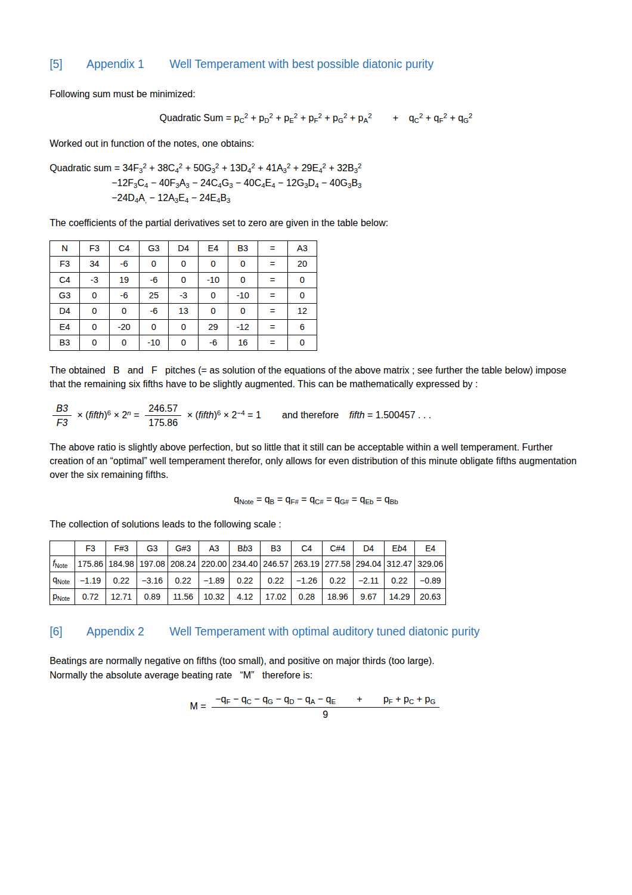[5] Appendix 1 Well Temperament with best possible diatonic purity
Following sum must be minimized:
Quadratic Sum = pC2 + pD2 + pE2 + pF2 + pG2 + pA2 + qC2 + qF2 + qG2
Worked out in function of the notes, one obtains:
Quadratic sum = 34F32 + 38C42 + 50G32 + 13D42 + 41A32 + 29E42 + 32B32
−12F3C4 − 40F3A3 − 24C4G3 − 40C4E4 − 12G3D4 − 40G3B3
−24D4A, − 12A3E4 − 24E4B3
The coefficients of the partial derivatives set to zero are given in the table below:
| N | F3 | C4 | G3 | D4 | E4 | B3 | = | A3 |
| --- | --- | --- | --- | --- | --- | --- | --- | --- |
| F3 | 34 | -6 | 0 | 0 | 0 | 0 | = | 20 |
| C4 | -3 | 19 | -6 | 0 | -10 | 0 | = | 0 |
| G3 | 0 | -6 | 25 | -3 | 0 | -10 | = | 0 |
| D4 | 0 | 0 | -6 | 13 | 0 | 0 | = | 12 |
| E4 | 0 | -20 | 0 | 0 | 29 | -12 | = | 6 |
| B3 | 0 | 0 | -10 | 0 | -6 | 16 | = | 0 |
The obtained B and F pitches (= as solution of the equations of the above matrix ; see further the table below) impose that the remaining six fifths have to be slightly augmented. This can be mathematically expressed by :
B3 F3 × (fifth)6 × 2n = 246.57175.86 × (fifth)6 × 2−4 = 1 and therefore fifth = 1.500457 . . .
The above ratio is slightly above perfection, but so little that it still can be acceptable within a well temperament. Further creation of an “optimal” well temperament therefor, only allows for even distribution of this minute obligate fifths augmentation over the six remaining fifths.
qNote = qB = qF# = qC# = qG# = qEb = qBb
The collection of solutions leads to the following scale :
| | F3 | F#3 | G3 | G#3 | A3 | B b 3 | B3 | C4 | C#4 | D4 | E b 4 | E4 |
| --- | --- | --- | --- | --- | --- | --- | --- | --- | --- | --- | --- | --- |
| f Note | 175.86 | 184.98 | 197.08 | 208.24 | 220.00 | 234.40 | 246.57 | 263.19 | 277.58 | 294.04 | 312.47 | 329.06 |
| q Note | −1.19 | 0.22 | −3.16 | 0.22 | −1.89 | 0.22 | 0.22 | −1.26 | 0.22 | −2.11 | 0.22 | −0.89 |
| p Note | 0.72 | 12.71 | 0.89 | 11.56 | 10.32 | 4.12 | 17.02 | 0.28 | 18.96 | 9.67 | 14.29 | 20.63 |
[6] Appendix 2 Well Temperament with optimal auditory tuned diatonic purity
Beatings are normally negative on fifths (too small), and positive on major thirds (too large).
Normally the absolute average beating rate “M” therefore is:
M = −qF − qC − qG − qD − qA − qE + pF + pC + pG 9